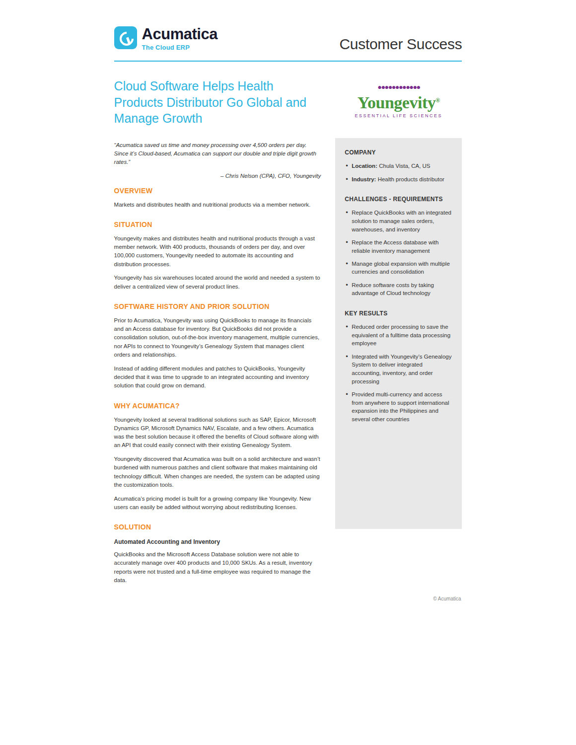Acumatica
The Cloud ERP
Customer Success
Cloud Software Helps Health Products Distributor Go Global and Manage Growth
“Acumatica saved us time and money processing over 4,500 orders per day. Since it’s Cloud-based, Acumatica can support our double and triple digit growth rates.”
– Chris Nelson (CPA), CFO, Youngevity
OVERVIEW
Markets and distributes health and nutritional products via a member network.
SITUATION
Youngevity makes and distributes health and nutritional products through a vast member network. With 400 products, thousands of orders per day, and over 100,000 customers, Youngevity needed to automate its accounting and distribution processes.
Youngevity has six warehouses located around the world and needed a system to deliver a centralized view of several product lines.
SOFTWARE HISTORY AND PRIOR SOLUTION
Prior to Acumatica, Youngevity was using QuickBooks to manage its financials and an Access database for inventory. But QuickBooks did not provide a consolidation solution, out-of-the-box inventory management, multiple currencies, nor APIs to connect to Youngevity’s Genealogy System that manages client orders and relationships.
Instead of adding different modules and patches to QuickBooks, Youngevity decided that it was time to upgrade to an integrated accounting and inventory solution that could grow on demand.
WHY ACUMATICA?
Youngevity looked at several traditional solutions such as SAP, Epicor, Microsoft Dynamics GP, Microsoft Dynamics NAV, Escalate, and a few others. Acumatica was the best solution because it offered the benefits of Cloud software along with an API that could easily connect with their existing Genealogy System.
Youngevity discovered that Acumatica was built on a solid architecture and wasn’t burdened with numerous patches and client software that makes maintaining old technology difficult. When changes are needed, the system can be adapted using the customization tools.
Acumatica’s pricing model is built for a growing company like Youngevity. New users can easily be added without worrying about redistributing licenses.
SOLUTION
Automated Accounting and Inventory
QuickBooks and the Microsoft Access Database solution were not able to accurately manage over 400 products and 10,000 SKUs. As a result, inventory reports were not trusted and a full-time employee was required to manage the data.
••••••••••••
Youngevity®
ESSENTIAL LIFE SCIENCES
COMPANY
Location: Chula Vista, CA, US
Industry: Health products distributor
CHALLENGES - REQUIREMENTS
Replace QuickBooks with an integrated solution to manage sales orders, warehouses, and inventory
Replace the Access database with reliable inventory management
Manage global expansion with multiple currencies and consolidation
Reduce software costs by taking advantage of Cloud technology
KEY RESULTS
Reduced order processing to save the equivalent of a fulltime data processing employee
Integrated with Youngevity’s Genealogy System to deliver integrated accounting, inventory, and order processing
Provided multi-currency and access from anywhere to support international expansion into the Philippines and several other countries
© Acumatica